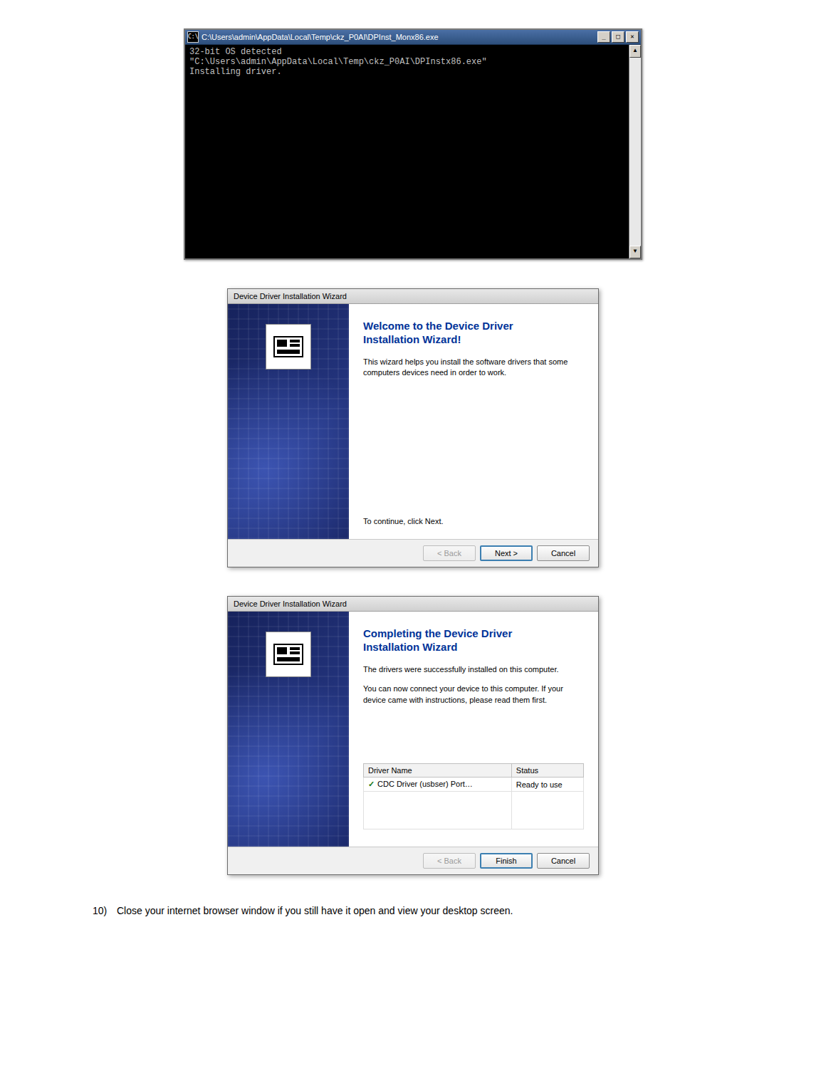C:\ C:\Users\admin\AppData\Local\Temp\ckz_P0AI\DPInst_Monx86.exe
_ □ ✕
32-bit OS detected "C:\Users\admin\AppData\Local\Temp\ckz_P0AI\DPInstx86.exe" Installing driver.
▲
▼
Device Driver Installation Wizard
Welcome to the Device Driver
Installation Wizard!
This wizard helps you install the software drivers that some computers devices need in order to work.
To continue, click Next.
< Back Next > Cancel
Device Driver Installation Wizard
Completing the Device Driver
Installation Wizard
The drivers were successfully installed on this computer.
You can now connect your device to this computer. If your device came with instructions, please read them first.
| Driver Name | Status |
| --- | --- |
| ✓ CDC Driver (usbser) Port… | Ready to use |
< Back Finish Cancel
10) Close your internet browser window if you still have it open and view your desktop screen.